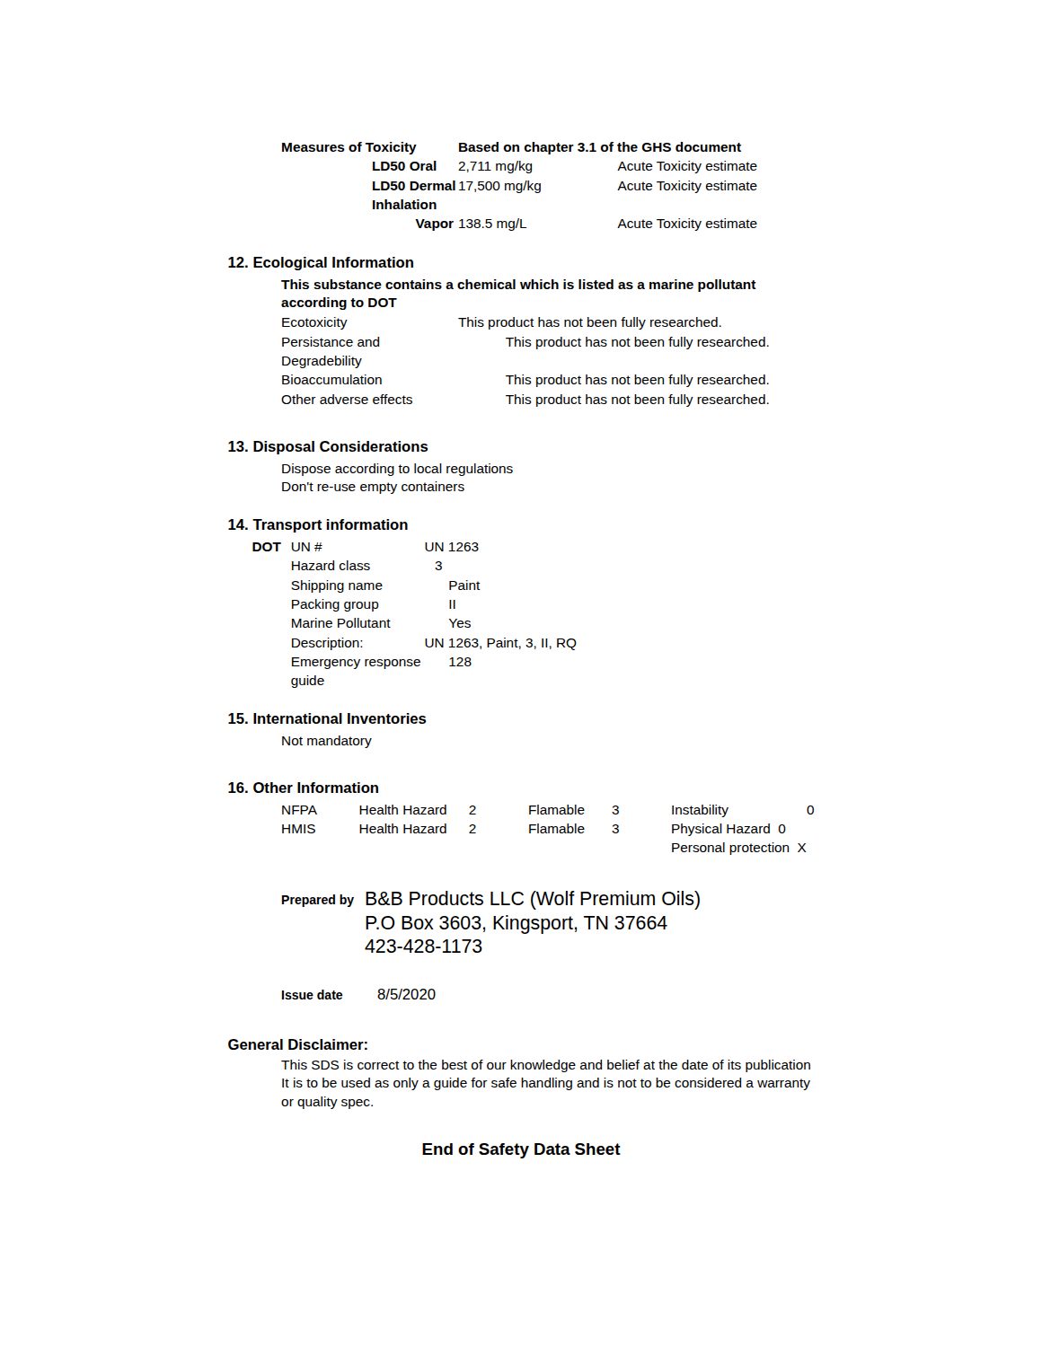| Measures of Toxicity | Based on chapter 3.1 of the GHS document |
| | LD50 Oral | 2,711 mg/kg | Acute Toxicity estimate |
| | LD50 Dermal | 17,500 mg/kg | Acute Toxicity estimate |
| | Inhalation | | |
| | Vapor | 138.5 mg/L | Acute Toxicity estimate |
12. Ecological Information
This substance contains a chemical which is listed as a marine pollutant according to DOT
| Ecotoxicity | This product has not been fully researched. |
| Persistance and Degradebility | This product has not been fully researched. |
| Bioaccumulation | This product has not been fully researched. |
| Other adverse effects | This product has not been fully researched. |
13. Disposal Considerations
Dispose according to local regulations
Don't re-use empty containers
14. Transport information
| DOT | UN # | UN 1263 |
| | Hazard class | 3 |
| | Shipping name | Paint |
| | Packing group | II |
| | Marine Pollutant | Yes |
| | Description: | UN 1263, Paint, 3, II, RQ |
| | Emergency response guide | 128 |
15. International Inventories
Not mandatory
16. Other Information
| NFPA | Health Hazard | 2 | Flamable | 3 | Instability | 0 |
| HMIS | Health Hazard | 2 | Flamable | 3 | Physical Hazard 0 | |
| | | | | | Personal protection X | |
Prepared by B&B Products LLC (Wolf Premium Oils)
P.O Box 3603, Kingsport, TN 37664
423-428-1173
Issue date 8/5/2020
General Disclaimer:
This SDS is correct to the best of our knowledge and belief at the date of its publication
It is to be used as only a guide for safe handling and is not to be considered a warranty or quality spec.
End of Safety Data Sheet